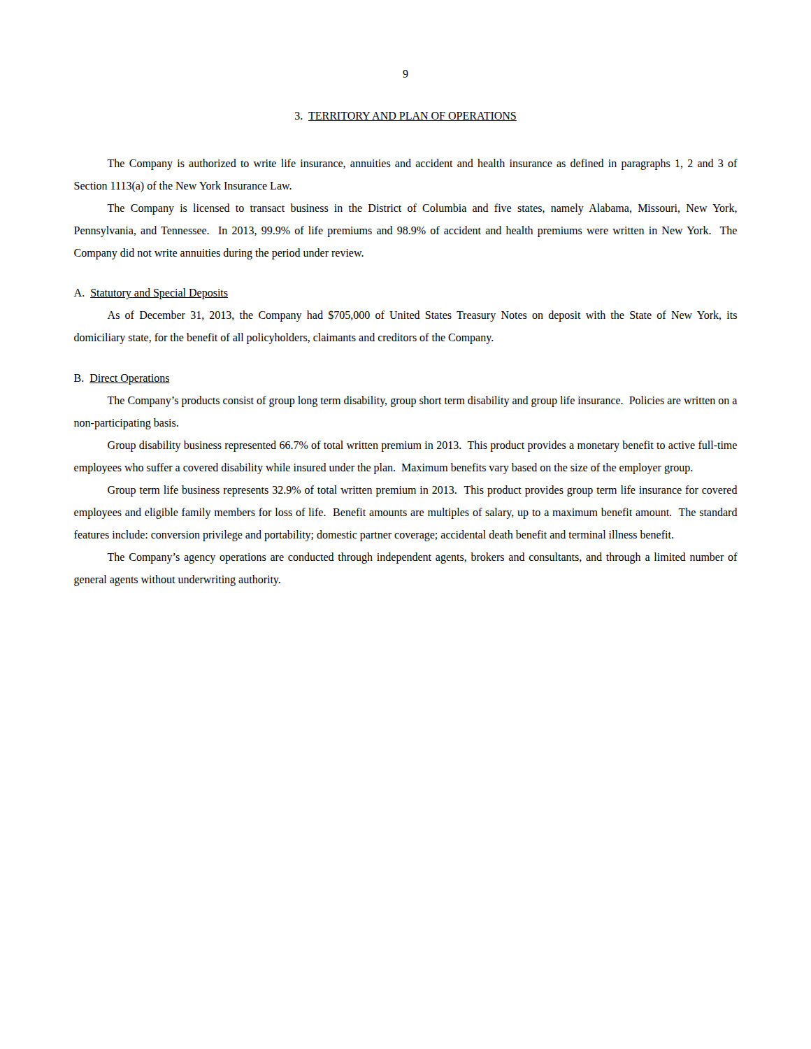9
3. TERRITORY AND PLAN OF OPERATIONS
The Company is authorized to write life insurance, annuities and accident and health insurance as defined in paragraphs 1, 2 and 3 of Section 1113(a) of the New York Insurance Law.
The Company is licensed to transact business in the District of Columbia and five states, namely Alabama, Missouri, New York, Pennsylvania, and Tennessee. In 2013, 99.9% of life premiums and 98.9% of accident and health premiums were written in New York. The Company did not write annuities during the period under review.
A. Statutory and Special Deposits
As of December 31, 2013, the Company had $705,000 of United States Treasury Notes on deposit with the State of New York, its domiciliary state, for the benefit of all policyholders, claimants and creditors of the Company.
B. Direct Operations
The Company’s products consist of group long term disability, group short term disability and group life insurance. Policies are written on a non-participating basis.
Group disability business represented 66.7% of total written premium in 2013. This product provides a monetary benefit to active full-time employees who suffer a covered disability while insured under the plan. Maximum benefits vary based on the size of the employer group.
Group term life business represents 32.9% of total written premium in 2013. This product provides group term life insurance for covered employees and eligible family members for loss of life. Benefit amounts are multiples of salary, up to a maximum benefit amount. The standard features include: conversion privilege and portability; domestic partner coverage; accidental death benefit and terminal illness benefit.
The Company’s agency operations are conducted through independent agents, brokers and consultants, and through a limited number of general agents without underwriting authority.